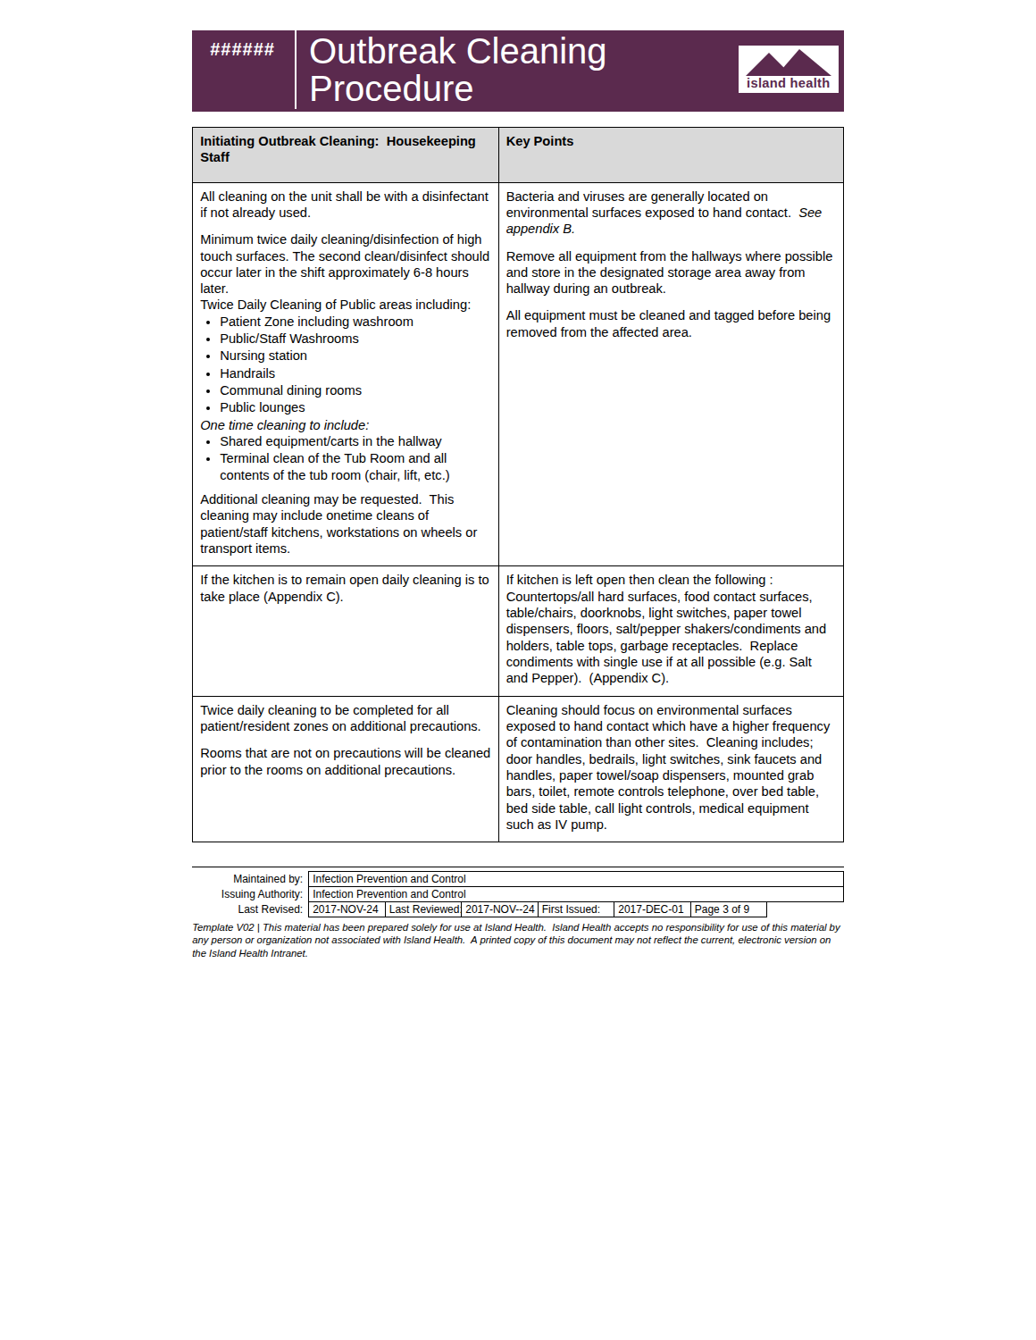######
Outbreak Cleaning Procedure
island health
| Initiating Outbreak Cleaning: Housekeeping Staff | Key Points |
| --- | --- |
| All cleaning on the unit shall be with a disinfectant if not already used. Minimum twice daily cleaning/disinfection of high touch surfaces. The second clean/disinfect should occur later in the shift approximately 6-8 hours later. Twice Daily Cleaning of Public areas including: Patient Zone including washroom Public/Staff Washrooms Nursing station Handrails Communal dining rooms Public lounges One time cleaning to include: Shared equipment/carts in the hallway Terminal clean of the Tub Room and all contents of the tub room (chair, lift, etc.) Additional cleaning may be requested. This cleaning may include onetime cleans of patient/staff kitchens, workstations on wheels or transport items. | Bacteria and viruses are generally located on environmental surfaces exposed to hand contact. See appendix B. Remove all equipment from the hallways where possible and store in the designated storage area away from hallway during an outbreak. All equipment must be cleaned and tagged before being removed from the affected area. |
| If the kitchen is to remain open daily cleaning is to take place (Appendix C). | If kitchen is left open then clean the following : Countertops/all hard surfaces, food contact surfaces, table/chairs, doorknobs, light switches, paper towel dispensers, floors, salt/pepper shakers/condiments and holders, table tops, garbage receptacles. Replace condiments with single use if at all possible (e.g. Salt and Pepper). (Appendix C). |
| Twice daily cleaning to be completed for all patient/resident zones on additional precautions. Rooms that are not on precautions will be cleaned prior to the rooms on additional precautions. | Cleaning should focus on environmental surfaces exposed to hand contact which have a higher frequency of contamination than other sites. Cleaning includes; door handles, bedrails, light switches, sink faucets and handles, paper towel/soap dispensers, mounted grab bars, toilet, remote controls telephone, over bed table, bed side table, call light controls, medical equipment such as IV pump. |
| Maintained by: | Infection Prevention and Control |
| Issuing Authority: | Infection Prevention and Control |
| Last Revised: | 2017-NOV-24 | Last Reviewed: | 2017-NOV--24 | First Issued: | 2017-DEC-01 | Page 3 of 9 |
Template V02 | This material has been prepared solely for use at Island Health. Island Health accepts no responsibility for use of this material by any person or organization not associated with Island Health. A printed copy of this document may not reflect the current, electronic version on the Island Health Intranet.